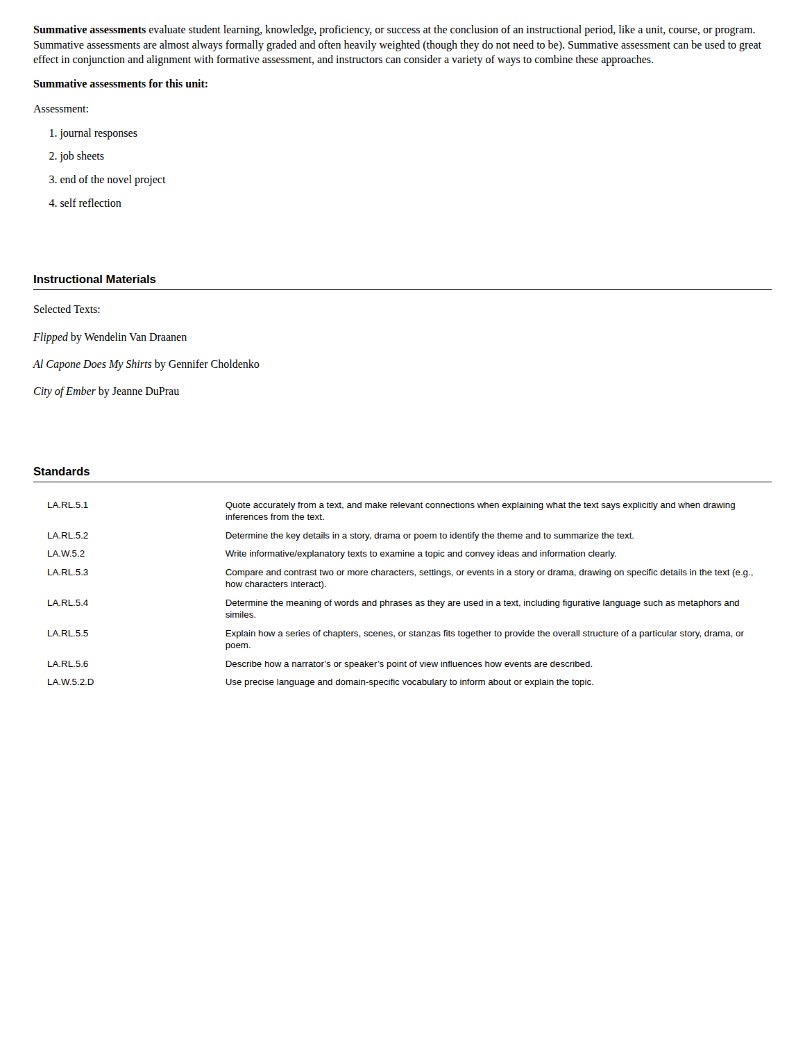Summative assessments evaluate student learning, knowledge, proficiency, or success at the conclusion of an instructional period, like a unit, course, or program. Summative assessments are almost always formally graded and often heavily weighted (though they do not need to be). Summative assessment can be used to great effect in conjunction and alignment with formative assessment, and instructors can consider a variety of ways to combine these approaches.
Summative assessments for this unit:
Assessment:
journal responses
job sheets
end of the novel project
self reflection
Instructional Materials
Selected Texts:
Flipped by Wendelin Van Draanen
Al Capone Does My Shirts by Gennifer Choldenko
City of Ember by Jeanne DuPrau
Standards
| LA.RL.5.1 | Quote accurately from a text, and make relevant connections when explaining what the text says explicitly and when drawing inferences from the text. |
| LA.RL.5.2 | Determine the key details in a story, drama or poem to identify the theme and to summarize the text. |
| LA.W.5.2 | Write informative/explanatory texts to examine a topic and convey ideas and information clearly. |
| LA.RL.5.3 | Compare and contrast two or more characters, settings, or events in a story or drama, drawing on specific details in the text (e.g., how characters interact). |
| LA.RL.5.4 | Determine the meaning of words and phrases as they are used in a text, including figurative language such as metaphors and similes. |
| LA.RL.5.5 | Explain how a series of chapters, scenes, or stanzas fits together to provide the overall structure of a particular story, drama, or poem. |
| LA.RL.5.6 | Describe how a narrator’s or speaker’s point of view influences how events are described. |
| LA.W.5.2.D | Use precise language and domain-specific vocabulary to inform about or explain the topic. |